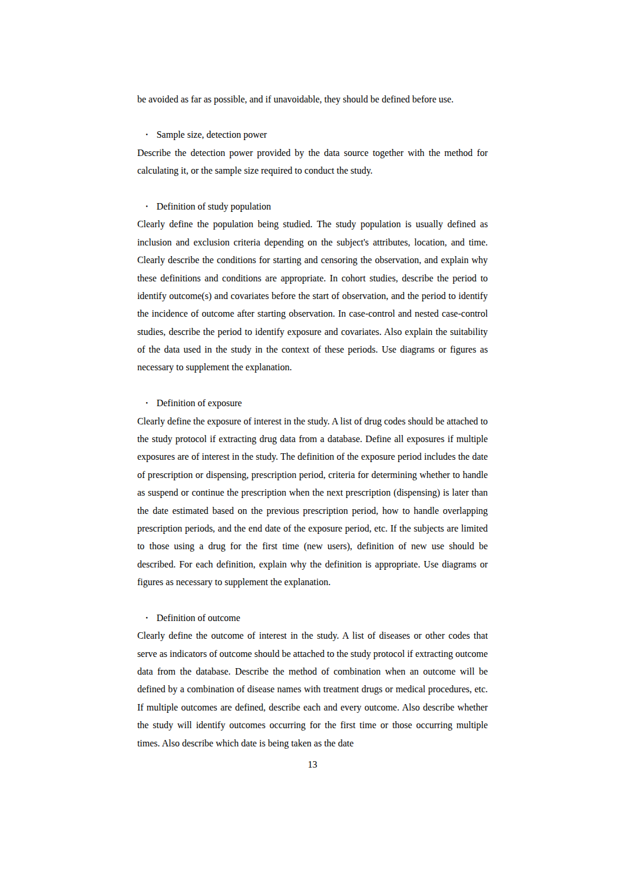be avoided as far as possible, and if unavoidable, they should be defined before use.
・Sample size, detection power
Describe the detection power provided by the data source together with the method for calculating it, or the sample size required to conduct the study.
・Definition of study population
Clearly define the population being studied. The study population is usually defined as inclusion and exclusion criteria depending on the subject's attributes, location, and time. Clearly describe the conditions for starting and censoring the observation, and explain why these definitions and conditions are appropriate. In cohort studies, describe the period to identify outcome(s) and covariates before the start of observation, and the period to identify the incidence of outcome after starting observation. In case-control and nested case-control studies, describe the period to identify exposure and covariates. Also explain the suitability of the data used in the study in the context of these periods. Use diagrams or figures as necessary to supplement the explanation.
・Definition of exposure
Clearly define the exposure of interest in the study. A list of drug codes should be attached to the study protocol if extracting drug data from a database. Define all exposures if multiple exposures are of interest in the study. The definition of the exposure period includes the date of prescription or dispensing, prescription period, criteria for determining whether to handle as suspend or continue the prescription when the next prescription (dispensing) is later than the date estimated based on the previous prescription period, how to handle overlapping prescription periods, and the end date of the exposure period, etc. If the subjects are limited to those using a drug for the first time (new users), definition of new use should be described. For each definition, explain why the definition is appropriate. Use diagrams or figures as necessary to supplement the explanation.
・Definition of outcome
Clearly define the outcome of interest in the study. A list of diseases or other codes that serve as indicators of outcome should be attached to the study protocol if extracting outcome data from the database. Describe the method of combination when an outcome will be defined by a combination of disease names with treatment drugs or medical procedures, etc. If multiple outcomes are defined, describe each and every outcome. Also describe whether the study will identify outcomes occurring for the first time or those occurring multiple times. Also describe which date is being taken as the date
13